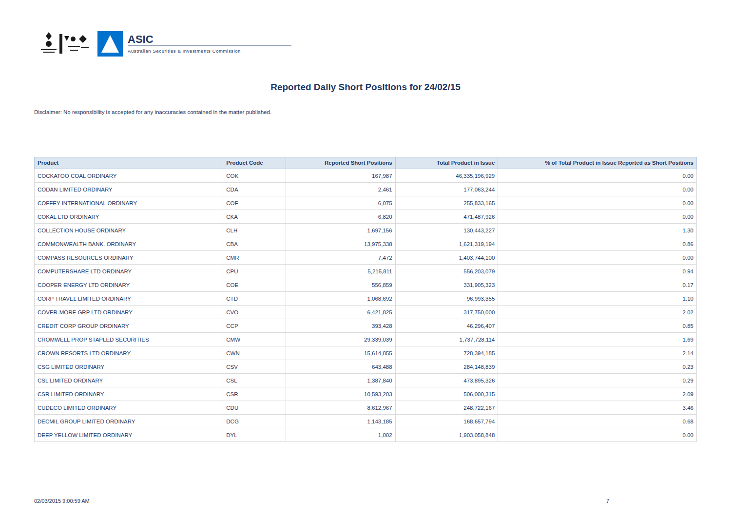ASIC Australian Securities & Investments Commission
Reported Daily Short Positions for 24/02/15
Disclaimer: No responsibility is accepted for any inaccuracies contained in the matter published.
| Product | Product Code | Reported Short Positions | Total Product in Issue | % of Total Product in Issue Reported as Short Positions |
| --- | --- | --- | --- | --- |
| COCKATOO COAL ORDINARY | COK | 167,987 | 46,335,196,929 | 0.00 |
| CODAN LIMITED ORDINARY | CDA | 2,461 | 177,063,244 | 0.00 |
| COFFEY INTERNATIONAL ORDINARY | COF | 6,075 | 255,833,165 | 0.00 |
| COKAL LTD ORDINARY | CKA | 6,820 | 471,487,926 | 0.00 |
| COLLECTION HOUSE ORDINARY | CLH | 1,697,156 | 130,443,227 | 1.30 |
| COMMONWEALTH BANK. ORDINARY | CBA | 13,975,338 | 1,621,319,194 | 0.86 |
| COMPASS RESOURCES ORDINARY | CMR | 7,472 | 1,403,744,100 | 0.00 |
| COMPUTERSHARE LTD ORDINARY | CPU | 5,215,811 | 556,203,079 | 0.94 |
| COOPER ENERGY LTD ORDINARY | COE | 556,859 | 331,905,323 | 0.17 |
| CORP TRAVEL LIMITED ORDINARY | CTD | 1,068,692 | 96,993,355 | 1.10 |
| COVER-MORE GRP LTD ORDINARY | CVO | 6,421,825 | 317,750,000 | 2.02 |
| CREDIT CORP GROUP ORDINARY | CCP | 393,428 | 46,296,407 | 0.85 |
| CROMWELL PROP STAPLED SECURITIES | CMW | 29,339,039 | 1,737,728,114 | 1.69 |
| CROWN RESORTS LTD ORDINARY | CWN | 15,614,855 | 728,394,185 | 2.14 |
| CSG LIMITED ORDINARY | CSV | 643,488 | 284,148,839 | 0.23 |
| CSL LIMITED ORDINARY | CSL | 1,387,840 | 473,895,326 | 0.29 |
| CSR LIMITED ORDINARY | CSR | 10,593,203 | 506,000,315 | 2.09 |
| CUDECO LIMITED ORDINARY | CDU | 8,612,967 | 248,722,167 | 3.46 |
| DECMIL GROUP LIMITED ORDINARY | DCG | 1,143,185 | 168,657,794 | 0.68 |
| DEEP YELLOW LIMITED ORDINARY | DYL | 1,002 | 1,903,058,848 | 0.00 |
02/03/2015 9:00:59 AM 7